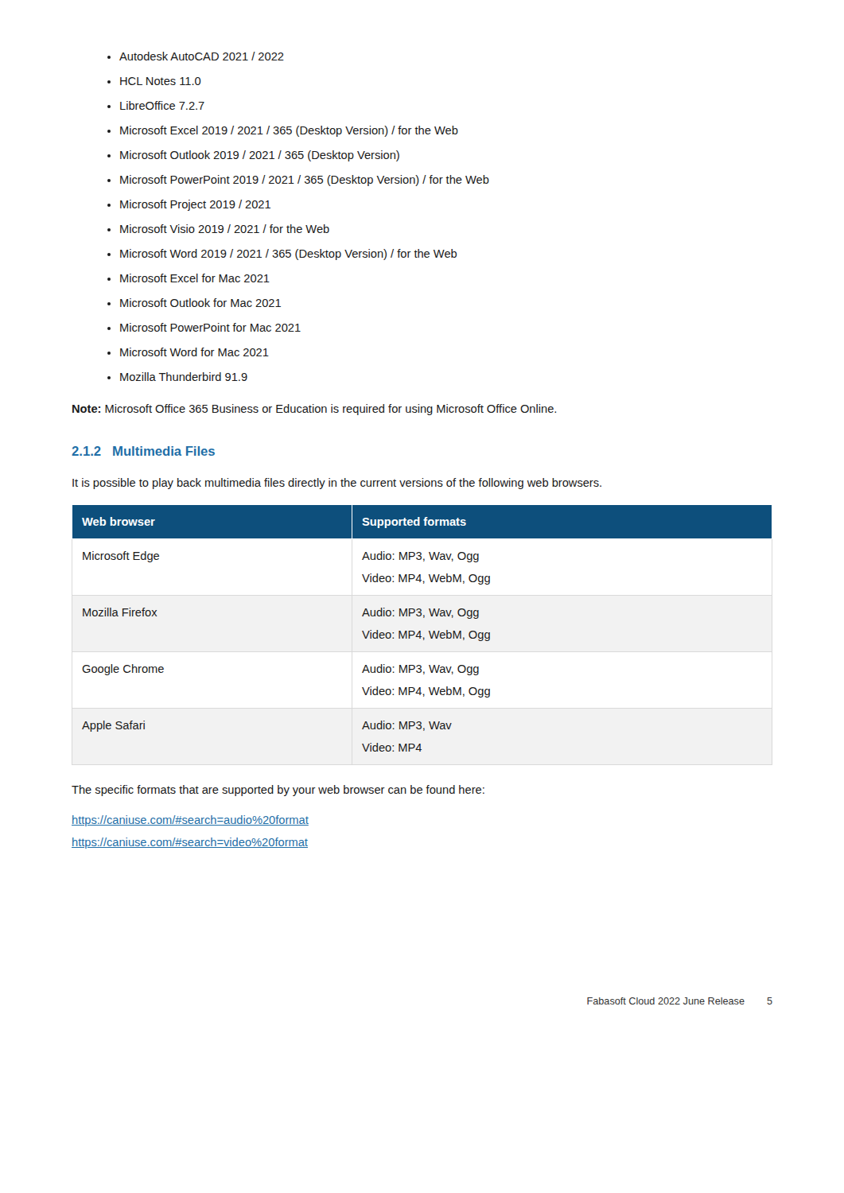Autodesk AutoCAD 2021 / 2022
HCL Notes 11.0
LibreOffice 7.2.7
Microsoft Excel 2019 / 2021 / 365 (Desktop Version) / for the Web
Microsoft Outlook 2019 / 2021 / 365 (Desktop Version)
Microsoft PowerPoint 2019 / 2021 / 365 (Desktop Version) / for the Web
Microsoft Project 2019 / 2021
Microsoft Visio 2019 / 2021 / for the Web
Microsoft Word 2019 / 2021 / 365 (Desktop Version) / for the Web
Microsoft Excel for Mac 2021
Microsoft Outlook for Mac 2021
Microsoft PowerPoint for Mac 2021
Microsoft Word for Mac 2021
Mozilla Thunderbird 91.9
Note: Microsoft Office 365 Business or Education is required for using Microsoft Office Online.
2.1.2 Multimedia Files
It is possible to play back multimedia files directly in the current versions of the following web browsers.
| Web browser | Supported formats |
| --- | --- |
| Microsoft Edge | Audio: MP3, Wav, Ogg Video: MP4, WebM, Ogg |
| Mozilla Firefox | Audio: MP3, Wav, Ogg Video: MP4, WebM, Ogg |
| Google Chrome | Audio: MP3, Wav, Ogg Video: MP4, WebM, Ogg |
| Apple Safari | Audio: MP3, Wav Video: MP4 |
The specific formats that are supported by your web browser can be found here:
https://caniuse.com/#search=audio%20format
https://caniuse.com/#search=video%20format
Fabasoft Cloud 2022 June Release5